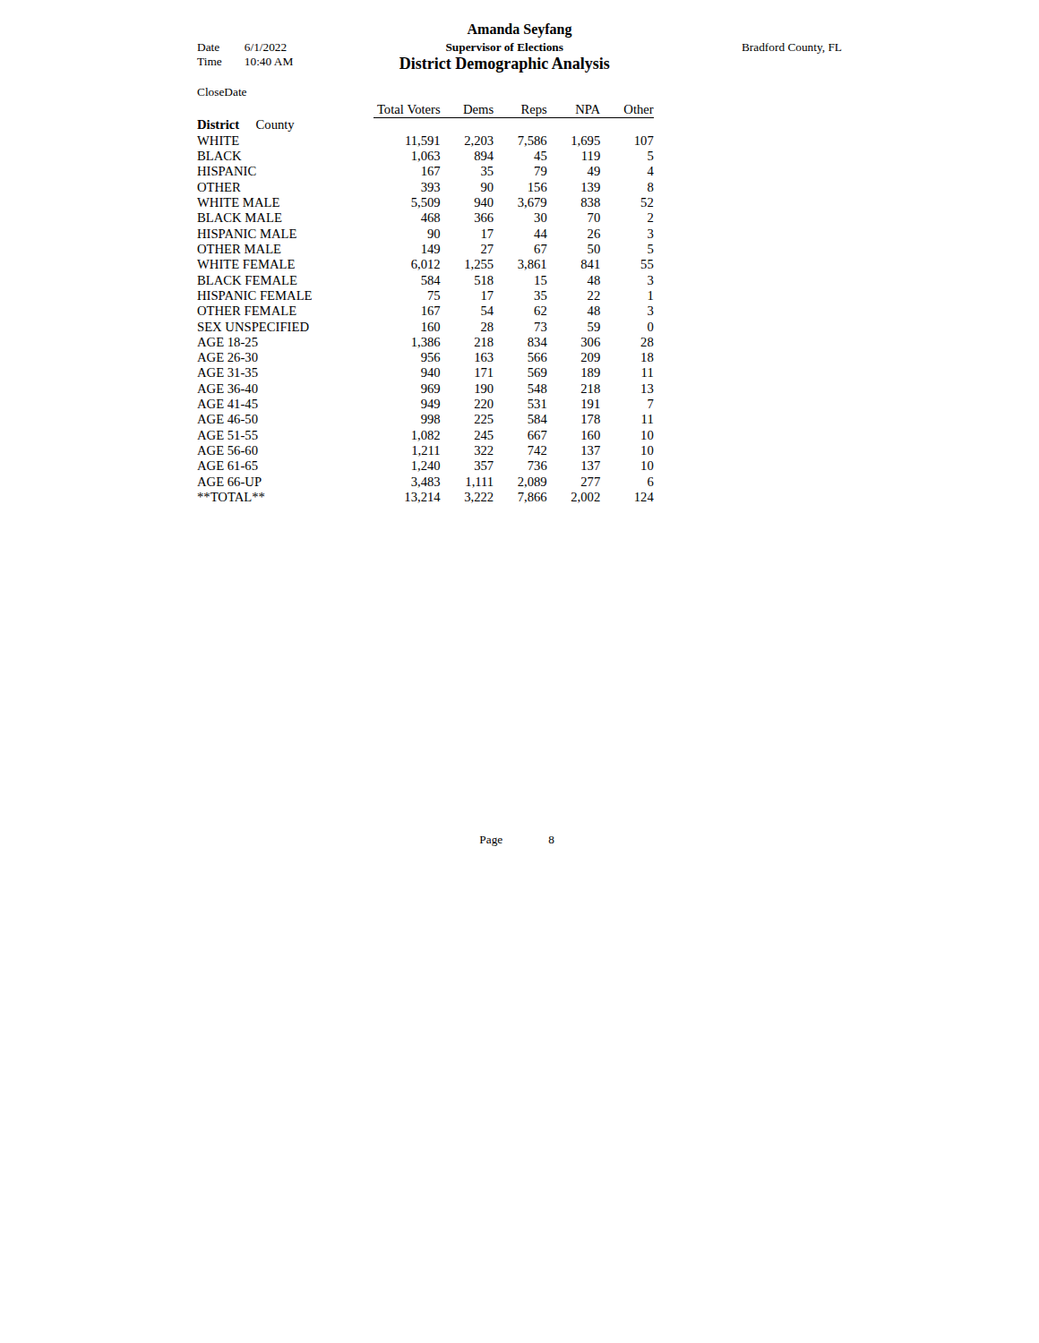Amanda Seyfang
| Date | 6/1/2022 | Supervisor of Elections | Bradford County, FL |
| Time | 10:40 AM | District Demographic Analysis | |
CloseDate
| | Total Voters | Dems | Reps | NPA | Other |
| District County | | | | | |
| WHITE | 11,591 | 2,203 | 7,586 | 1,695 | 107 |
| BLACK | 1,063 | 894 | 45 | 119 | 5 |
| HISPANIC | 167 | 35 | 79 | 49 | 4 |
| OTHER | 393 | 90 | 156 | 139 | 8 |
| WHITE MALE | 5,509 | 940 | 3,679 | 838 | 52 |
| BLACK MALE | 468 | 366 | 30 | 70 | 2 |
| HISPANIC MALE | 90 | 17 | 44 | 26 | 3 |
| OTHER MALE | 149 | 27 | 67 | 50 | 5 |
| WHITE FEMALE | 6,012 | 1,255 | 3,861 | 841 | 55 |
| BLACK FEMALE | 584 | 518 | 15 | 48 | 3 |
| HISPANIC FEMALE | 75 | 17 | 35 | 22 | 1 |
| OTHER FEMALE | 167 | 54 | 62 | 48 | 3 |
| SEX UNSPECIFIED | 160 | 28 | 73 | 59 | 0 |
| AGE 18-25 | 1,386 | 218 | 834 | 306 | 28 |
| AGE 26-30 | 956 | 163 | 566 | 209 | 18 |
| AGE 31-35 | 940 | 171 | 569 | 189 | 11 |
| AGE 36-40 | 969 | 190 | 548 | 218 | 13 |
| AGE 41-45 | 949 | 220 | 531 | 191 | 7 |
| AGE 46-50 | 998 | 225 | 584 | 178 | 11 |
| AGE 51-55 | 1,082 | 245 | 667 | 160 | 10 |
| AGE 56-60 | 1,211 | 322 | 742 | 137 | 10 |
| AGE 61-65 | 1,240 | 357 | 736 | 137 | 10 |
| AGE 66-UP | 3,483 | 1,111 | 2,089 | 277 | 6 |
| **TOTAL** | 13,214 | 3,222 | 7,866 | 2,002 | 124 |
Page 8